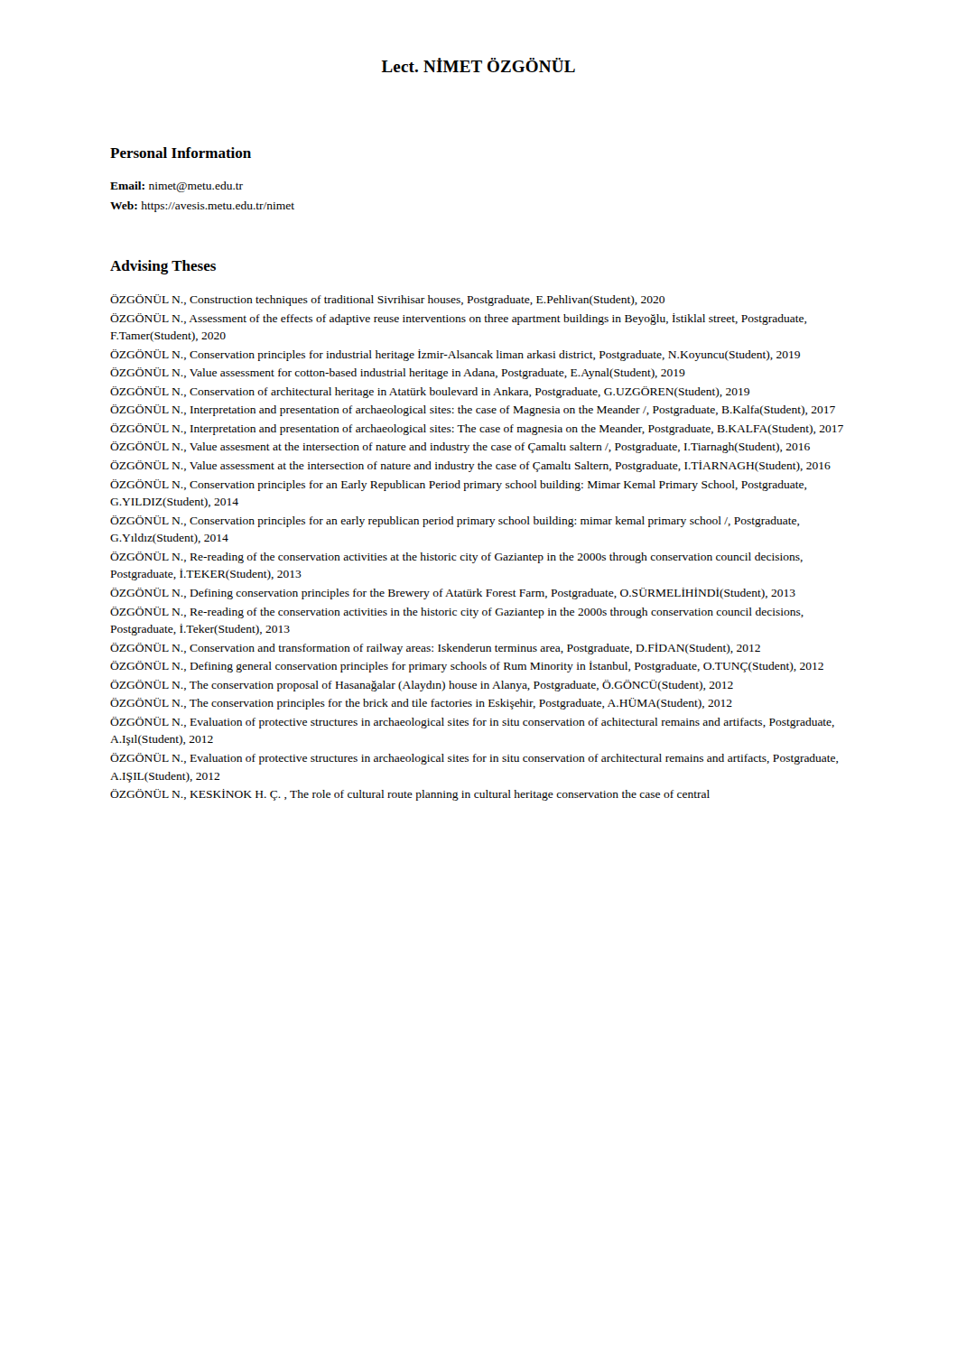Lect. NİMET ÖZGÖNÜL
Personal Information
Email: nimet@metu.edu.tr
Web: https://avesis.metu.edu.tr/nimet
Advising Theses
ÖZGÖNÜL N., Construction techniques of traditional Sivrihisar houses, Postgraduate, E.Pehlivan(Student), 2020
ÖZGÖNÜL N., Assessment of the effects of adaptive reuse interventions on three apartment buildings in Beyoğlu, İstiklal street, Postgraduate, F.Tamer(Student), 2020
ÖZGÖNÜL N., Conservation principles for industrial heritage İzmir-Alsancak liman arkasi district, Postgraduate, N.Koyuncu(Student), 2019
ÖZGÖNÜL N., Value assessment for cotton-based industrial heritage in Adana, Postgraduate, E.Aynal(Student), 2019
ÖZGÖNÜL N., Conservation of architectural heritage in Atatürk boulevard in Ankara, Postgraduate, G.UZGÖREN(Student), 2019
ÖZGÖNÜL N., Interpretation and presentation of archaeological sites: the case of Magnesia on the Meander /, Postgraduate, B.Kalfa(Student), 2017
ÖZGÖNÜL N., Interpretation and presentation of archaeological sites: The case of magnesia on the Meander, Postgraduate, B.KALFA(Student), 2017
ÖZGÖNÜL N., Value assesment at the intersection of nature and industry the case of Çamaltı saltern /, Postgraduate, I.Tiarnagh(Student), 2016
ÖZGÖNÜL N., Value assessment at the intersection of nature and industry the case of Çamaltı Saltern, Postgraduate, I.TİARNAGH(Student), 2016
ÖZGÖNÜL N., Conservation principles for an Early Republican Period primary school building: Mimar Kemal Primary School, Postgraduate, G.YILDIZ(Student), 2014
ÖZGÖNÜL N., Conservation principles for an early republican period primary school building: mimar kemal primary school /, Postgraduate, G.Yıldız(Student), 2014
ÖZGÖNÜL N., Re-reading of the conservation activities at the historic city of Gaziantep in the 2000s through conservation council decisions, Postgraduate, İ.TEKER(Student), 2013
ÖZGÖNÜL N., Defining conservation principles for the Brewery of Atatürk Forest Farm, Postgraduate, O.SÜRMELİHİNDİ(Student), 2013
ÖZGÖNÜL N., Re-reading of the conservation activities in the historic city of Gaziantep in the 2000s through conservation council decisions, Postgraduate, İ.Teker(Student), 2013
ÖZGÖNÜL N., Conservation and transformation of railway areas: Iskenderun terminus area, Postgraduate, D.FİDAN(Student), 2012
ÖZGÖNÜL N., Defining general conservation principles for primary schools of Rum Minority in İstanbul, Postgraduate, O.TUNÇ(Student), 2012
ÖZGÖNÜL N., The conservation proposal of Hasanağalar (Alaydın) house in Alanya, Postgraduate, Ö.GÖNCÜ(Student), 2012
ÖZGÖNÜL N., The conservation principles for the brick and tile factories in Eskişehir, Postgraduate, A.HÜMA(Student), 2012
ÖZGÖNÜL N., Evaluation of protective structures in archaeological sites for in situ conservation of achitectural remains and artifacts, Postgraduate, A.Işıl(Student), 2012
ÖZGÖNÜL N., Evaluation of protective structures in archaeological sites for in situ conservation of architectural remains and artifacts, Postgraduate, A.IŞIL(Student), 2012
ÖZGÖNÜL N., KESKİNOK H. Ç. , The role of cultural route planning in cultural heritage conservation the case of central